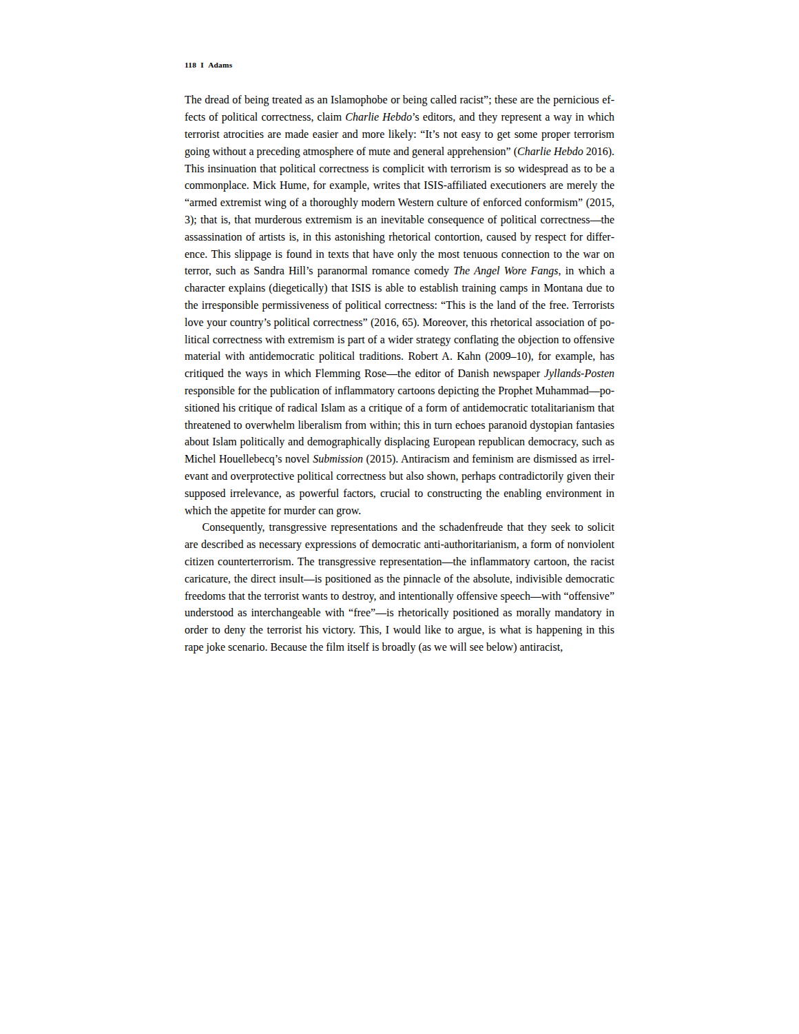118IAdams
The dread of being treated as an Islamophobe or being called racist”; these are the pernicious effects of political correctness, claim Charlie Hebdo’s editors, and they represent a way in which terrorist atrocities are made easier and more likely: “It’s not easy to get some proper terrorism going without a preceding atmosphere of mute and general apprehension” (Charlie Hebdo 2016). This insinuation that political correctness is complicit with terrorism is so widespread as to be a commonplace. Mick Hume, for example, writes that ISIS-affiliated executioners are merely the “armed extremist wing of a thoroughly modern Western culture of enforced conformism” (2015, 3); that is, that murderous extremism is an inevitable consequence of political correctness—the assassination of artists is, in this astonishing rhetorical contortion, caused by respect for difference. This slippage is found in texts that have only the most tenuous connection to the war on terror, such as Sandra Hill’s paranormal romance comedy The Angel Wore Fangs, in which a character explains (diegetically) that ISIS is able to establish training camps in Montana due to the irresponsible permissiveness of political correctness: “This is the land of the free. Terrorists love your country’s political correctness” (2016, 65). Moreover, this rhetorical association of political correctness with extremism is part of a wider strategy conflating the objection to offensive material with antidemocratic political traditions. Robert A. Kahn (2009–10), for example, has critiqued the ways in which Flemming Rose—the editor of Danish newspaper Jyllands-Posten responsible for the publication of inflammatory cartoons depicting the Prophet Muhammad—positioned his critique of radical Islam as a critique of a form of antidemocratic totalitarianism that threatened to overwhelm liberalism from within; this in turn echoes paranoid dystopian fantasies about Islam politically and demographically displacing European republican democracy, such as Michel Houellebecq’s novel Submission (2015). Antiracism and feminism are dismissed as irrelevant and overprotective political correctness but also shown, perhaps contradictorily given their supposed irrelevance, as powerful factors, crucial to constructing the enabling environment in which the appetite for murder can grow.
Consequently, transgressive representations and the schadenfreude that they seek to solicit are described as necessary expressions of democratic anti-authoritarianism, a form of nonviolent citizen counterterrorism. The transgressive representation—the inflammatory cartoon, the racist caricature, the direct insult—is positioned as the pinnacle of the absolute, indivisible democratic freedoms that the terrorist wants to destroy, and intentionally offensive speech—with “offensive” understood as interchangeable with “free”—is rhetorically positioned as morally mandatory in order to deny the terrorist his victory. This, I would like to argue, is what is happening in this rape joke scenario. Because the film itself is broadly (as we will see below) antiracist,